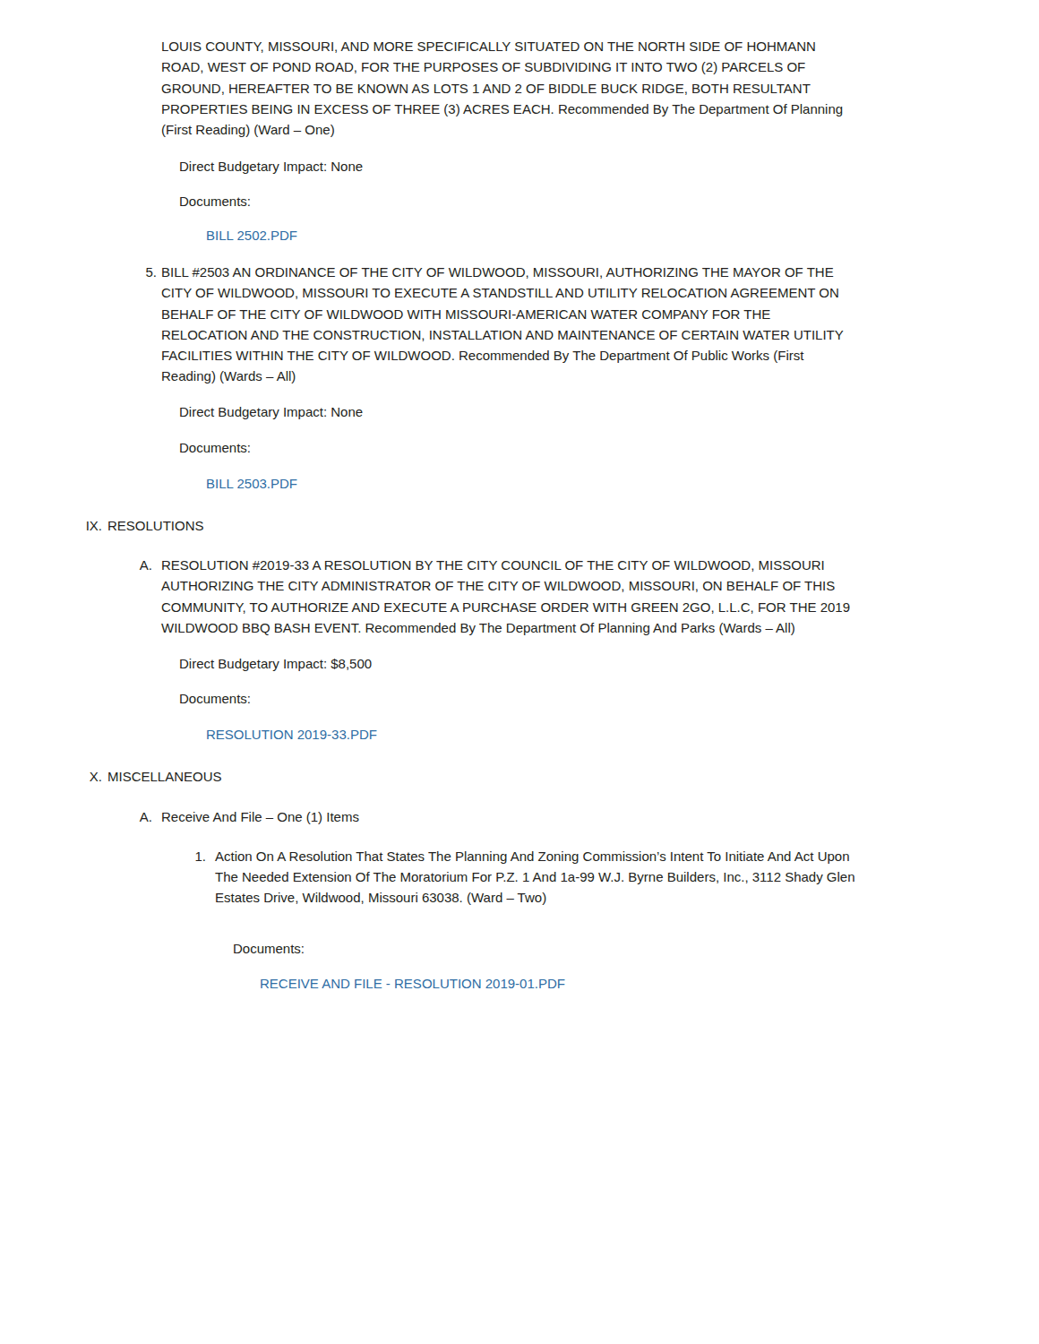LOUIS COUNTY, MISSOURI, AND MORE SPECIFICALLY SITUATED ON THE NORTH SIDE OF HOHMANN ROAD, WEST OF POND ROAD, FOR THE PURPOSES OF SUBDIVIDING IT INTO TWO (2) PARCELS OF GROUND, HEREAFTER TO BE KNOWN AS LOTS 1 AND 2 OF BIDDLE BUCK RIDGE, BOTH RESULTANT PROPERTIES BEING IN EXCESS OF THREE (3) ACRES EACH. Recommended By The Department Of Planning (First Reading) (Ward – One)
Direct Budgetary Impact: None
Documents:
BILL 2502.PDF
5. BILL #2503 AN ORDINANCE OF THE CITY OF WILDWOOD, MISSOURI, AUTHORIZING THE MAYOR OF THE CITY OF WILDWOOD, MISSOURI TO EXECUTE A STANDSTILL AND UTILITY RELOCATION AGREEMENT ON BEHALF OF THE CITY OF WILDWOOD WITH MISSOURI-AMERICAN WATER COMPANY FOR THE RELOCATION AND THE CONSTRUCTION, INSTALLATION AND MAINTENANCE OF CERTAIN WATER UTILITY FACILITIES WITHIN THE CITY OF WILDWOOD. Recommended By The Department Of Public Works (First Reading) (Wards – All)
Direct Budgetary Impact: None
Documents:
BILL 2503.PDF
IX. RESOLUTIONS
A. RESOLUTION #2019-33 A RESOLUTION BY THE CITY COUNCIL OF THE CITY OF WILDWOOD, MISSOURI AUTHORIZING THE CITY ADMINISTRATOR OF THE CITY OF WILDWOOD, MISSOURI, ON BEHALF OF THIS COMMUNITY, TO AUTHORIZE AND EXECUTE A PURCHASE ORDER WITH GREEN 2GO, L.L.C, FOR THE 2019 WILDWOOD BBQ BASH EVENT. Recommended By The Department Of Planning And Parks (Wards – All)
Direct Budgetary Impact: $8,500
Documents:
RESOLUTION 2019-33.PDF
X. MISCELLANEOUS
A. Receive And File – One (1) Items
1. Action On A Resolution That States The Planning And Zoning Commission’s Intent To Initiate And Act Upon The Needed Extension Of The Moratorium For P.Z. 1 And 1a-99 W.J. Byrne Builders, Inc., 3112 Shady Glen Estates Drive, Wildwood, Missouri 63038. (Ward – Two)
Documents:
RECEIVE AND FILE - RESOLUTION 2019-01.PDF